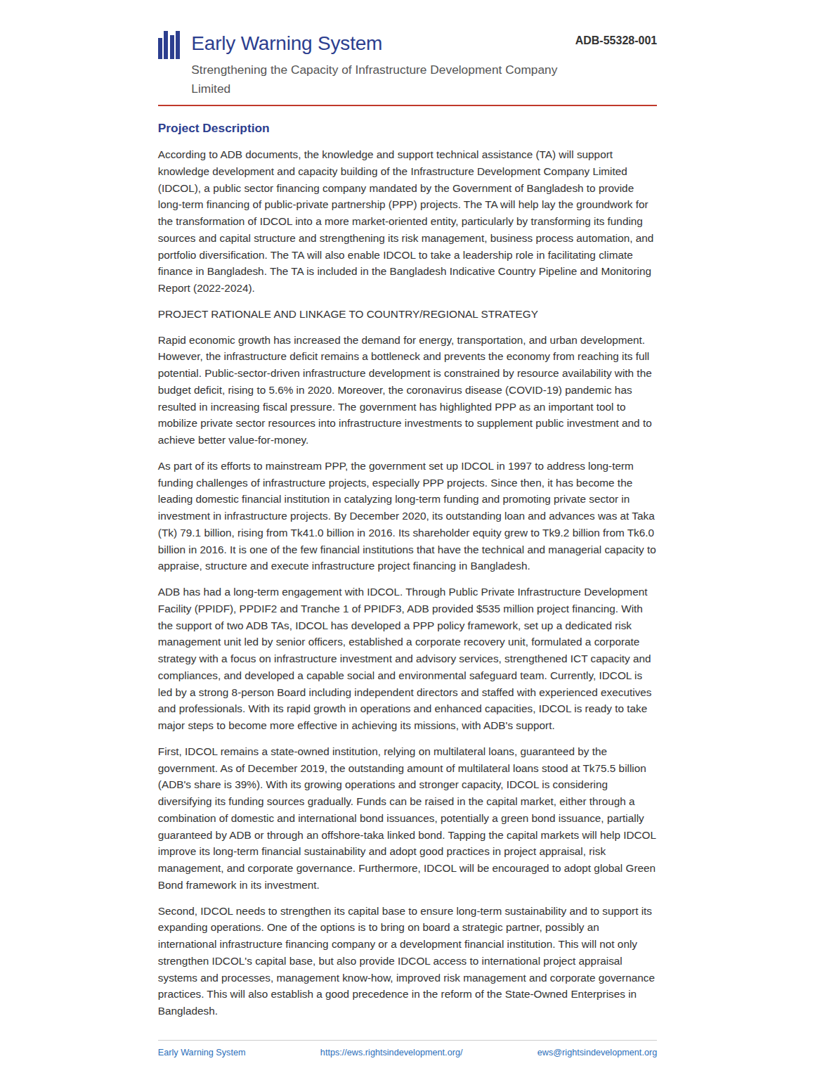Early Warning System
Strengthening the Capacity of Infrastructure Development Company Limited
ADB-55328-001
Project Description
According to ADB documents, the knowledge and support technical assistance (TA) will support knowledge development and capacity building of the Infrastructure Development Company Limited (IDCOL), a public sector financing company mandated by the Government of Bangladesh to provide long-term financing of public-private partnership (PPP) projects. The TA will help lay the groundwork for the transformation of IDCOL into a more market-oriented entity, particularly by transforming its funding sources and capital structure and strengthening its risk management, business process automation, and portfolio diversification. The TA will also enable IDCOL to take a leadership role in facilitating climate finance in Bangladesh. The TA is included in the Bangladesh Indicative Country Pipeline and Monitoring Report (2022-2024).
PROJECT RATIONALE AND LINKAGE TO COUNTRY/REGIONAL STRATEGY
Rapid economic growth has increased the demand for energy, transportation, and urban development. However, the infrastructure deficit remains a bottleneck and prevents the economy from reaching its full potential. Public-sector-driven infrastructure development is constrained by resource availability with the budget deficit, rising to 5.6% in 2020. Moreover, the coronavirus disease (COVID-19) pandemic has resulted in increasing fiscal pressure. The government has highlighted PPP as an important tool to mobilize private sector resources into infrastructure investments to supplement public investment and to achieve better value-for-money.
As part of its efforts to mainstream PPP, the government set up IDCOL in 1997 to address long-term funding challenges of infrastructure projects, especially PPP projects. Since then, it has become the leading domestic financial institution in catalyzing long-term funding and promoting private sector in investment in infrastructure projects. By December 2020, its outstanding loan and advances was at Taka (Tk) 79.1 billion, rising from Tk41.0 billion in 2016. Its shareholder equity grew to Tk9.2 billion from Tk6.0 billion in 2016. It is one of the few financial institutions that have the technical and managerial capacity to appraise, structure and execute infrastructure project financing in Bangladesh.
ADB has had a long-term engagement with IDCOL. Through Public Private Infrastructure Development Facility (PPIDF), PPDIF2 and Tranche 1 of PPIDF3, ADB provided $535 million project financing. With the support of two ADB TAs, IDCOL has developed a PPP policy framework, set up a dedicated risk management unit led by senior officers, established a corporate recovery unit, formulated a corporate strategy with a focus on infrastructure investment and advisory services, strengthened ICT capacity and compliances, and developed a capable social and environmental safeguard team. Currently, IDCOL is led by a strong 8-person Board including independent directors and staffed with experienced executives and professionals. With its rapid growth in operations and enhanced capacities, IDCOL is ready to take major steps to become more effective in achieving its missions, with ADB's support.
First, IDCOL remains a state-owned institution, relying on multilateral loans, guaranteed by the government. As of December 2019, the outstanding amount of multilateral loans stood at Tk75.5 billion (ADB's share is 39%). With its growing operations and stronger capacity, IDCOL is considering diversifying its funding sources gradually. Funds can be raised in the capital market, either through a combination of domestic and international bond issuances, potentially a green bond issuance, partially guaranteed by ADB or through an offshore-taka linked bond. Tapping the capital markets will help IDCOL improve its long-term financial sustainability and adopt good practices in project appraisal, risk management, and corporate governance. Furthermore, IDCOL will be encouraged to adopt global Green Bond framework in its investment.
Second, IDCOL needs to strengthen its capital base to ensure long-term sustainability and to support its expanding operations. One of the options is to bring on board a strategic partner, possibly an international infrastructure financing company or a development financial institution. This will not only strengthen IDCOL's capital base, but also provide IDCOL access to international project appraisal systems and processes, management know-how, improved risk management and corporate governance practices. This will also establish a good precedence in the reform of the State-Owned Enterprises in Bangladesh.
Early Warning System
https://ews.rightsindevelopment.org/
ews@rightsindevelopment.org